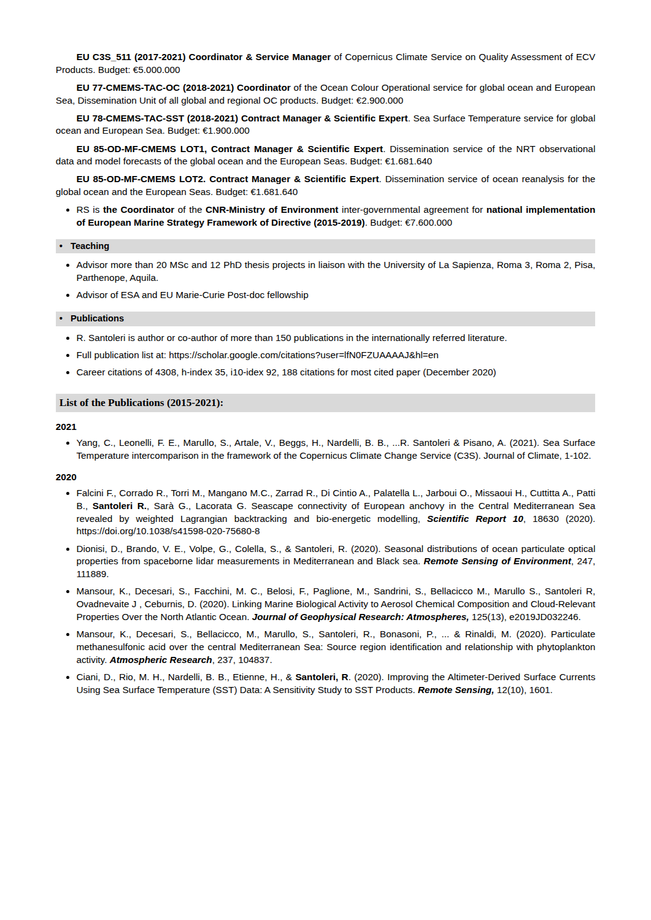EU C3S_511 (2017-2021) Coordinator & Service Manager of Copernicus Climate Service on Quality Assessment of ECV Products. Budget: €5.000.000
EU 77-CMEMS-TAC-OC (2018-2021) Coordinator of the Ocean Colour Operational service for global ocean and European Sea, Dissemination Unit of all global and regional OC products. Budget: €2.900.000
EU 78-CMEMS-TAC-SST (2018-2021) Contract Manager & Scientific Expert. Sea Surface Temperature service for global ocean and European Sea. Budget: €1.900.000
EU 85-OD-MF-CMEMS LOT1, Contract Manager & Scientific Expert. Dissemination service of the NRT observational data and model forecasts of the global ocean and the European Seas. Budget: €1.681.640
EU 85-OD-MF-CMEMS LOT2. Contract Manager & Scientific Expert. Dissemination service of ocean reanalysis for the global ocean and the European Seas. Budget: €1.681.640
RS is the Coordinator of the CNR-Ministry of Environment inter-governmental agreement for national implementation of European Marine Strategy Framework of Directive (2015-2019). Budget: €7.600.000
Teaching
Advisor more than 20 MSc and 12 PhD thesis projects in liaison with the University of La Sapienza, Roma 3, Roma 2, Pisa, Parthenope, Aquila.
Advisor of ESA and EU Marie-Curie Post-doc fellowship
Publications
R. Santoleri is author or co-author of more than 150 publications in the internationally referred literature.
Full publication list at: https://scholar.google.com/citations?user=lfN0FZUAAAAJ&hl=en
Career citations of 4308, h-index 35, i10-idex 92, 188 citations for most cited paper (December 2020)
List of the Publications (2015-2021):
2021
Yang, C., Leonelli, F. E., Marullo, S., Artale, V., Beggs, H., Nardelli, B. B., ...R. Santoleri & Pisano, A. (2021). Sea Surface Temperature intercomparison in the framework of the Copernicus Climate Change Service (C3S). Journal of Climate, 1-102.
2020
Falcini F., Corrado R., Torri M., Mangano M.C., Zarrad R., Di Cintio A., Palatella L., Jarboui O., Missaoui H., Cuttitta A., Patti B., Santoleri R., Sarà G., Lacorata G. Seascape connectivity of European anchovy in the Central Mediterranean Sea revealed by weighted Lagrangian backtracking and bio-energetic modelling, Scientific Report 10, 18630 (2020). https://doi.org/10.1038/s41598-020-75680-8
Dionisi, D., Brando, V. E., Volpe, G., Colella, S., & Santoleri, R. (2020). Seasonal distributions of ocean particulate optical properties from spaceborne lidar measurements in Mediterranean and Black sea. Remote Sensing of Environment, 247, 111889.
Mansour, K., Decesari, S., Facchini, M. C., Belosi, F., Paglione, M., Sandrini, S., Bellacicco M., Marullo S., Santoleri R, Ovadnevaite J , Ceburnis, D. (2020). Linking Marine Biological Activity to Aerosol Chemical Composition and Cloud-Relevant Properties Over the North Atlantic Ocean. Journal of Geophysical Research: Atmospheres, 125(13), e2019JD032246.
Mansour, K., Decesari, S., Bellacicco, M., Marullo, S., Santoleri, R., Bonasoni, P., ... & Rinaldi, M. (2020). Particulate methanesulfonic acid over the central Mediterranean Sea: Source region identification and relationship with phytoplankton activity. Atmospheric Research, 237, 104837.
Ciani, D., Rio, M. H., Nardelli, B. B., Etienne, H., & Santoleri, R. (2020). Improving the Altimeter-Derived Surface Currents Using Sea Surface Temperature (SST) Data: A Sensitivity Study to SST Products. Remote Sensing, 12(10), 1601.